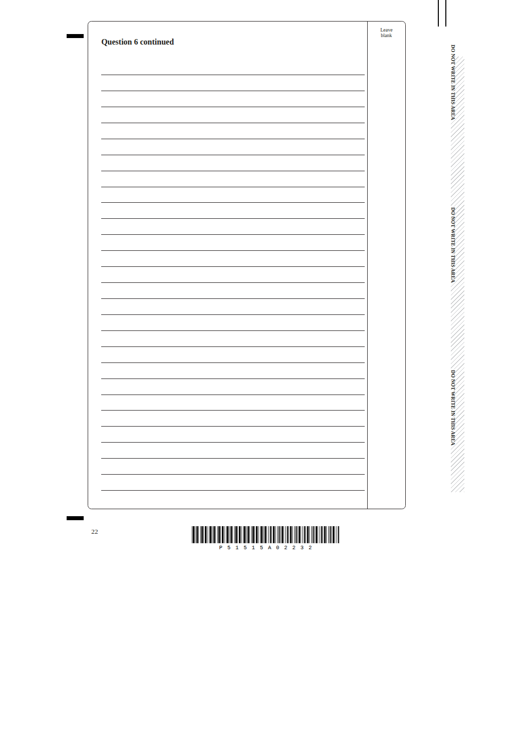Question 6 continued
Leave
blank
DO NOT WRITE IN THIS AREA
DO NOT WRITE IN THIS AREA
DO NOT WRITE IN THIS AREA
22
P51515A02232